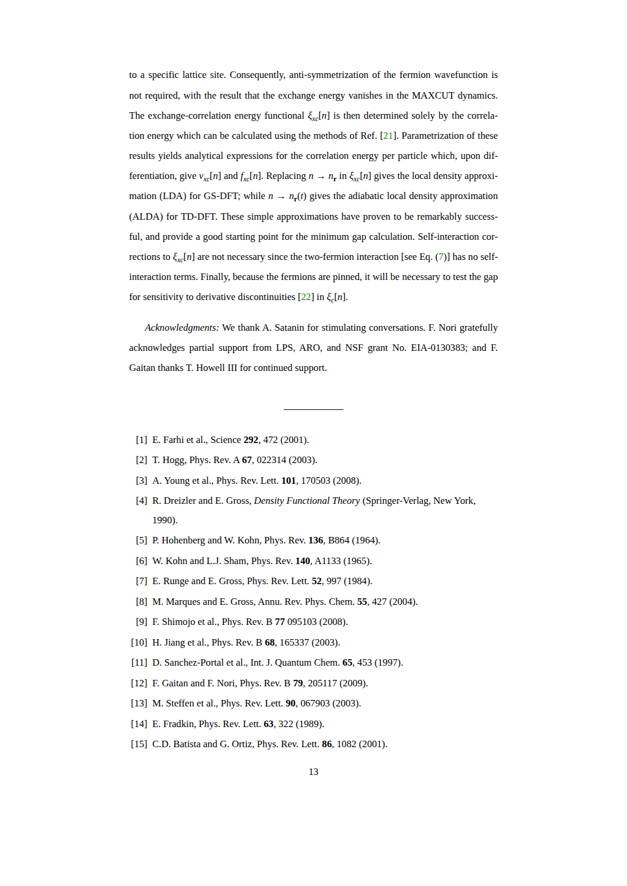to a specific lattice site. Consequently, anti-symmetrization of the fermion wavefunction is not required, with the result that the exchange energy vanishes in the MAXCUT dynamics. The exchange-correlation energy functional ξxc[n] is then determined solely by the correlation energy which can be calculated using the methods of Ref. [21]. Parametrization of these results yields analytical expressions for the correlation energy per particle which, upon differentiation, give vxc[n] and fxc[n]. Replacing n → nr in ξxc[n] gives the local density approximation (LDA) for GS-DFT; while n → nr(t) gives the adiabatic local density approximation (ALDA) for TD-DFT. These simple approximations have proven to be remarkably successful, and provide a good starting point for the minimum gap calculation. Self-interaction corrections to ξxc[n] are not necessary since the two-fermion interaction [see Eq. (7)] has no self-interaction terms. Finally, because the fermions are pinned, it will be necessary to test the gap for sensitivity to derivative discontinuities [22] in ξc[n].
Acknowledgments: We thank A. Satanin for stimulating conversations. F. Nori gratefully acknowledges partial support from LPS, ARO, and NSF grant No. EIA-0130383; and F. Gaitan thanks T. Howell III for continued support.
[1] E. Farhi et al., Science 292, 472 (2001).
[2] T. Hogg, Phys. Rev. A 67, 022314 (2003).
[3] A. Young et al., Phys. Rev. Lett. 101, 170503 (2008).
[4] R. Dreizler and E. Gross, Density Functional Theory (Springer-Verlag, New York, 1990).
[5] P. Hohenberg and W. Kohn, Phys. Rev. 136, B864 (1964).
[6] W. Kohn and L.J. Sham, Phys. Rev. 140, A1133 (1965).
[7] E. Runge and E. Gross, Phys. Rev. Lett. 52, 997 (1984).
[8] M. Marques and E. Gross, Annu. Rev. Phys. Chem. 55, 427 (2004).
[9] F. Shimojo et al., Phys. Rev. B 77 095103 (2008).
[10] H. Jiang et al., Phys. Rev. B 68, 165337 (2003).
[11] D. Sanchez-Portal et al., Int. J. Quantum Chem. 65, 453 (1997).
[12] F. Gaitan and F. Nori, Phys. Rev. B 79, 205117 (2009).
[13] M. Steffen et al., Phys. Rev. Lett. 90, 067903 (2003).
[14] E. Fradkin, Phys. Rev. Lett. 63, 322 (1989).
[15] C.D. Batista and G. Ortiz, Phys. Rev. Lett. 86, 1082 (2001).
13